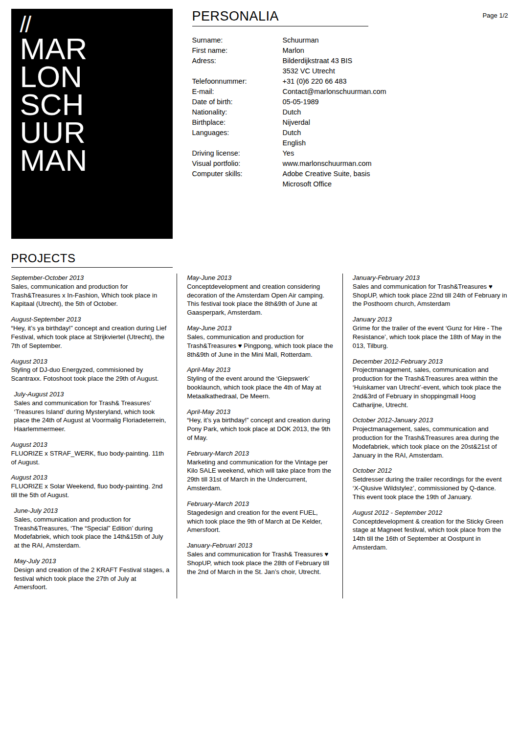//
Mar lon Sch uur man
Page 1/2
PERSONALIA
| Surname: | Schuurman |
| First name: | Marlon |
| Adress: | Bilderdijkstraat 43 BIS 3532 VC Utrecht |
| Telefoonnummer: | +31 (0)6 220 66 483 |
| E-mail: | Contact@marlonschuurman.com |
| Date of birth: | 05-05-1989 |
| Nationality: | Dutch |
| Birthplace: | Nijverdal |
| Languages: | Dutch English |
| Driving license: | Yes |
| Visual portfolio: | www.marlonschuurman.com |
| Computer skills: | Adobe Creative Suite, basis Microsoft Office |
PROJECTS
September-October 2013
Sales, communication and production for Trash&Treasures x In-Fashion, Which took place in Kapitaal (Utrecht), the 5th of October.
August-September 2013
“Hey, it’s ya birthday!” concept and creation during Lief Festival, which took place at Strijkviertel (Utrecht), the 7th of September.
August 2013
Styling of DJ-duo Energyzed, commisioned by Scantraxx. Fotoshoot took place the 29th of August.
July-August 2013
Sales and communication for Trash& Treasures’ ‘Treasures Island’ during Mysteryland, which took place the 24th of August at Voormalig Floriadeterrein, Haarlemmermeer.
August 2013
FLUORIZE x STRAF_WERK, fluo body-painting. 11th of August.
August 2013
FLUORIZE x Solar Weekend, fluo body-painting. 2nd till the 5th of August.
June-July 2013
Sales, communication and production for Treash&Treasures, ‘The “Special” Edition’ during Modefabriek, which took place the 14th&15th of July at the RAI, Amsterdam.
May-July 2013
Design and creation of the 2 KRAFT Festival stages, a festival which took place the 27th of July at Amersfoort.
May-June 2013
Conceptdevelopment and creation considering decoration of the Amsterdam Open Air camping. This festival took place the 8th&9th of June at Gaasperpark, Amsterdam.
May-June 2013
Sales, communication and production for Trash&Treasures ♥ Pingpong, which took place the 8th&9th of June in the Mini Mall, Rotterdam.
April-May 2013
Styling of the event around the ‘Giepswerk’ booklaunch, which took place the 4th of May at Metaalkathedraal, De Meern.
April-May 2013
“Hey, it’s ya birthday!” concept and creation during Pony Park, which took place at DOK 2013, the 9th of May.
February-March 2013
Marketing and communication for the Vintage per Kilo SALE weekend, which will take place from the 29th till 31st of March in the Undercurrent, Amsterdam.
February-March 2013
Stagedesign and creation for the event FUEL, which took place the 9th of March at De Kelder, Amersfoort.
January-Februari 2013
Sales and communication for Trash& Treasures ♥ ShopUP, which took place the 28th of February till the 2nd of March in the St. Jan’s choir, Utrecht.
January-February 2013
Sales and communication for Trash&Treasures ♥ ShopUP, which took place 22nd till 24th of February in the Posthoorn church, Amsterdam
January 2013
Grime for the trailer of the event ‘Gunz for Hire - The Resistance’, which took place the 18th of May in the 013, Tilburg.
December 2012-February 2013
Projectmanagement, sales, communication and production for the Trash&Treasures area within the ‘Huiskamer van Utrecht’-event, which took place the 2nd&3rd of February in shoppingmall Hoog Catharijne, Utrecht.
October 2012-January 2013
Projectmanagement, sales, communication and production for the Trash&Treasures area during the Modefabriek, which took place on the 20st&21st of January in the RAI, Amsterdam.
October 2012
Setdresser during the trailer recordings for the event ‘X-Qlusive Wildstylez’, commissioned by Q-dance. This event took place the 19th of January.
August 2012 - September 2012
Conceptdevelopment & creation for the Sticky Green stage at Magneet festival, which took place from the 14th till the 16th of September at Oostpunt in Amsterdam.